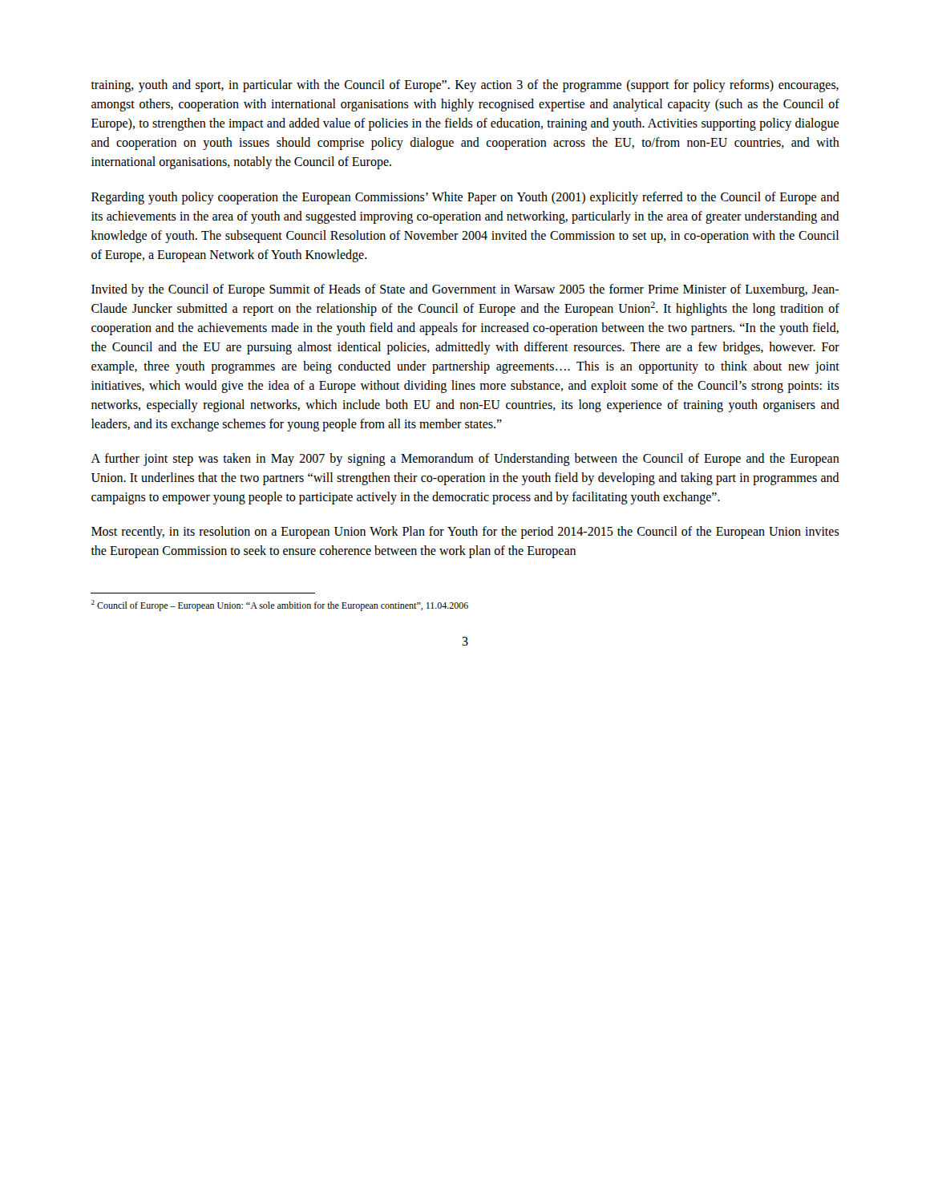training, youth and sport, in particular with the Council of Europe”. Key action 3 of the programme (support for policy reforms) encourages, amongst others, cooperation with international organisations with highly recognised expertise and analytical capacity (such as the Council of Europe), to strengthen the impact and added value of policies in the fields of education, training and youth. Activities supporting policy dialogue and cooperation on youth issues should comprise policy dialogue and cooperation across the EU, to/from non-EU countries, and with international organisations, notably the Council of Europe.
Regarding youth policy cooperation the European Commissions’ White Paper on Youth (2001) explicitly referred to the Council of Europe and its achievements in the area of youth and suggested improving co-operation and networking, particularly in the area of greater understanding and knowledge of youth. The subsequent Council Resolution of November 2004 invited the Commission to set up, in co-operation with the Council of Europe, a European Network of Youth Knowledge.
Invited by the Council of Europe Summit of Heads of State and Government in Warsaw 2005 the former Prime Minister of Luxemburg, Jean-Claude Juncker submitted a report on the relationship of the Council of Europe and the European Union2. It highlights the long tradition of cooperation and the achievements made in the youth field and appeals for increased co-operation between the two partners. “In the youth field, the Council and the EU are pursuing almost identical policies, admittedly with different resources. There are a few bridges, however. For example, three youth programmes are being conducted under partnership agreements…. This is an opportunity to think about new joint initiatives, which would give the idea of a Europe without dividing lines more substance, and exploit some of the Council’s strong points: its networks, especially regional networks, which include both EU and non-EU countries, its long experience of training youth organisers and leaders, and its exchange schemes for young people from all its member states.”
A further joint step was taken in May 2007 by signing a Memorandum of Understanding between the Council of Europe and the European Union. It underlines that the two partners “will strengthen their co-operation in the youth field by developing and taking part in programmes and campaigns to empower young people to participate actively in the democratic process and by facilitating youth exchange”.
Most recently, in its resolution on a European Union Work Plan for Youth for the period 2014-2015 the Council of the European Union invites the European Commission to seek to ensure coherence between the work plan of the European
2 Council of Europe – European Union: “A sole ambition for the European continent”, 11.04.2006
3